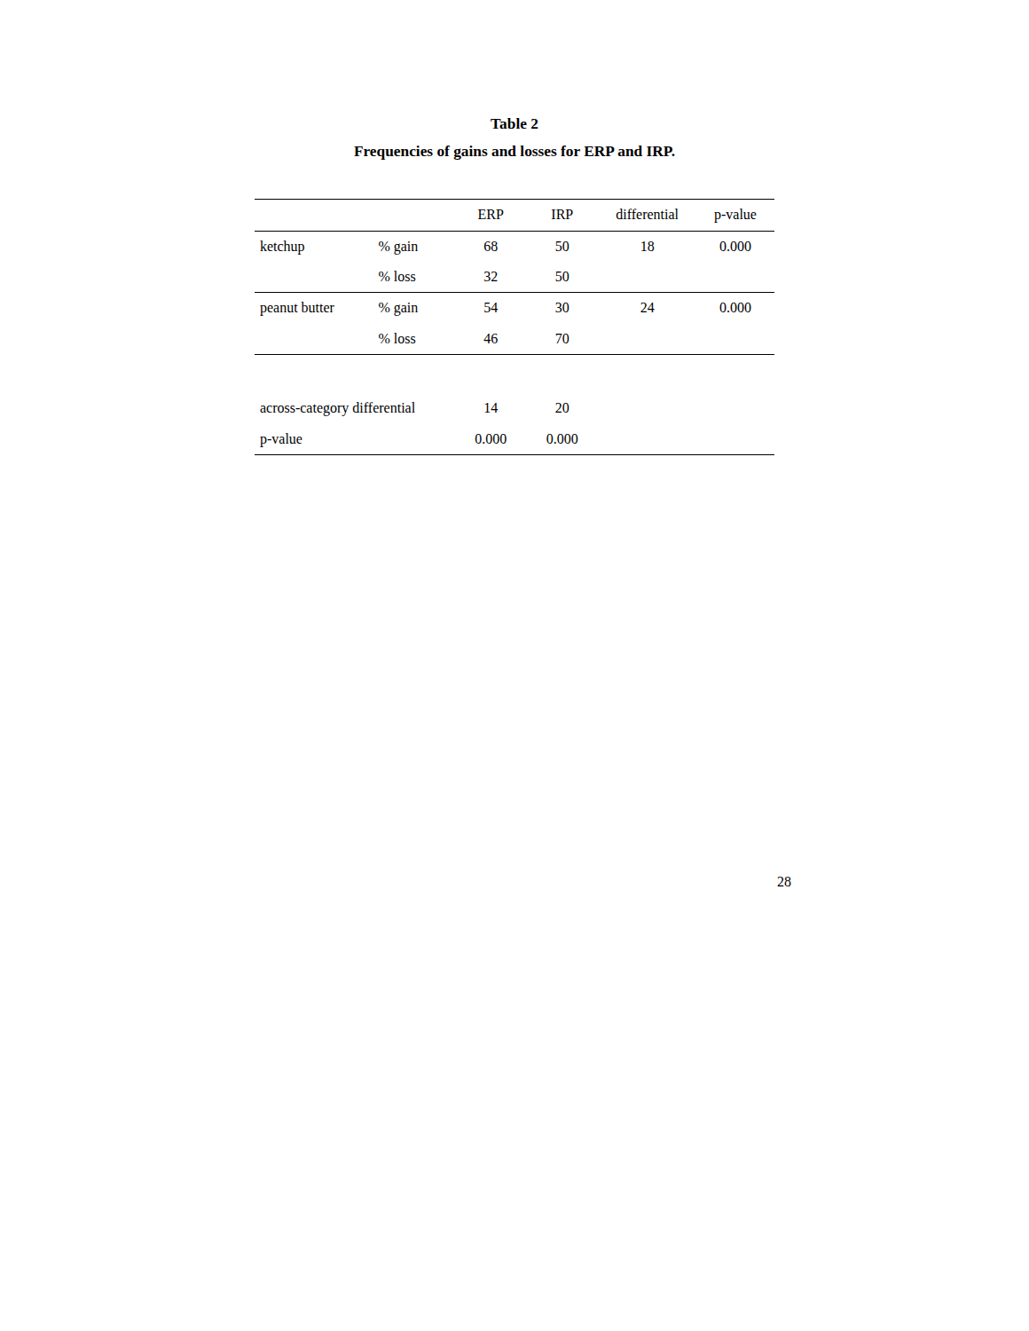Table 2
Frequencies of gains and losses for ERP and IRP.
| | | ERP | IRP | differential | p-value |
| ketchup | % gain | 68 | 50 | 18 | 0.000 |
| | % loss | 32 | 50 | | |
| peanut butter | % gain | 54 | 30 | 24 | 0.000 |
| | % loss | 46 | 70 | | |
| across-category differential | 14 | 20 | | |
| p-value | 0.000 | 0.000 | | |
28